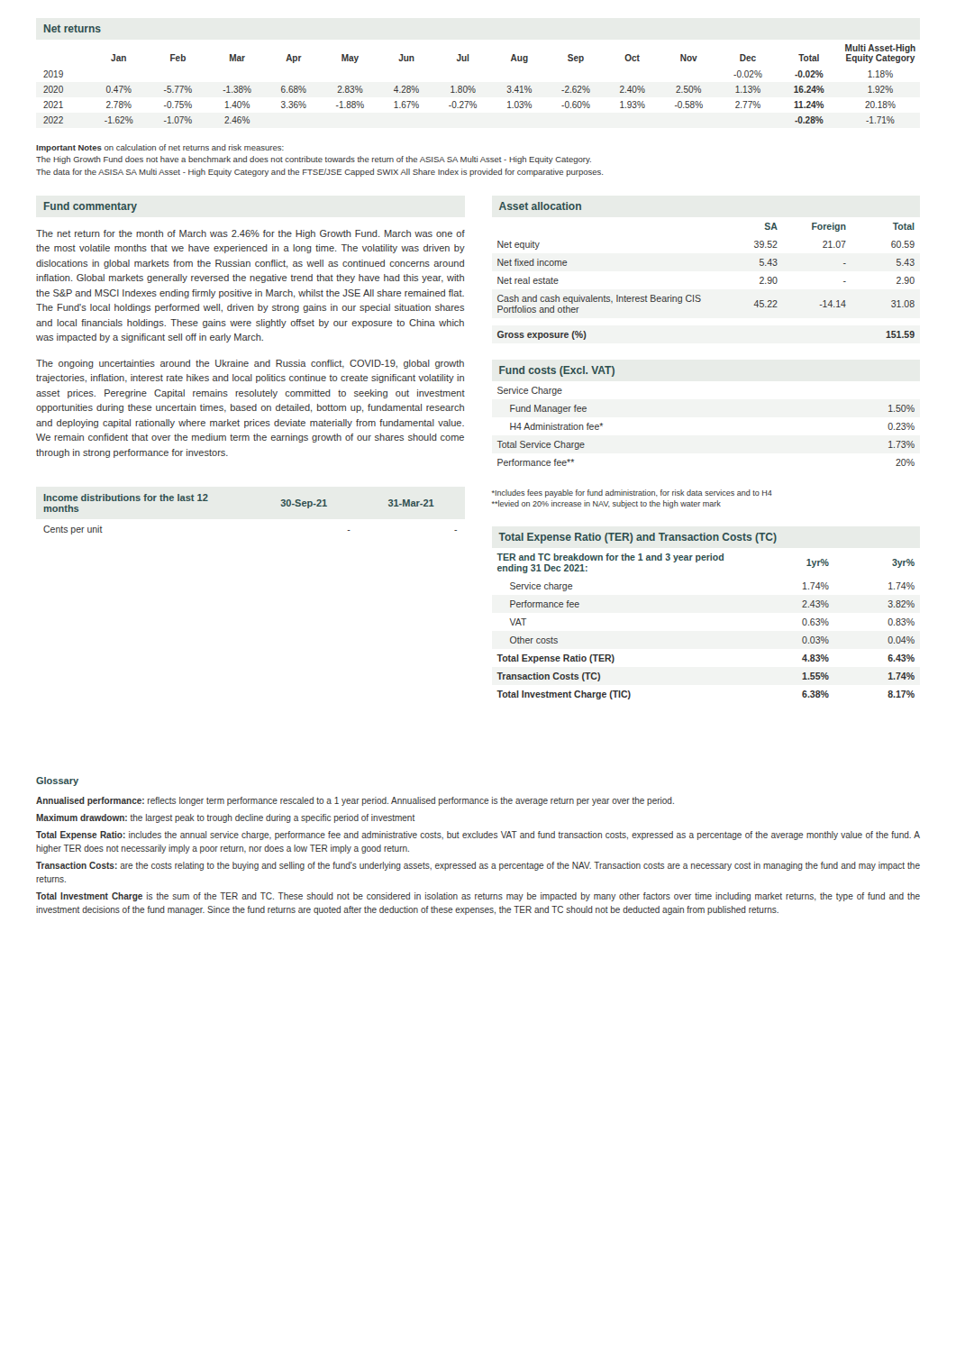Net returns
| | Jan | Feb | Mar | Apr | May | Jun | Jul | Aug | Sep | Oct | Nov | Dec | Total | Multi Asset-High Equity Category |
| --- | --- | --- | --- | --- | --- | --- | --- | --- | --- | --- | --- | --- | --- | --- |
| 2019 | | | | | | | | | | | | -0.02% | -0.02% | 1.18% |
| 2020 | 0.47% | -5.77% | -1.38% | 6.68% | 2.83% | 4.28% | 1.80% | 3.41% | -2.62% | 2.40% | 2.50% | 1.13% | 16.24% | 1.92% |
| 2021 | 2.78% | -0.75% | 1.40% | 3.36% | -1.88% | 1.67% | -0.27% | 1.03% | -0.60% | 1.93% | -0.58% | 2.77% | 11.24% | 20.18% |
| 2022 | -1.62% | -1.07% | 2.46% | | | | | | | | | | -0.28% | -1.71% |
Important Notes on calculation of net returns and risk measures:
The High Growth Fund does not have a benchmark and does not contribute towards the return of the ASISA SA Multi Asset - High Equity Category.
The data for the ASISA SA Multi Asset - High Equity Category and the FTSE/JSE Capped SWIX All Share Index is provided for comparative purposes.
Fund commentary
The net return for the month of March was 2.46% for the High Growth Fund. March was one of the most volatile months that we have experienced in a long time. The volatility was driven by dislocations in global markets from the Russian conflict, as well as continued concerns around inflation. Global markets generally reversed the negative trend that they have had this year, with the S&P and MSCI Indexes ending firmly positive in March, whilst the JSE All share remained flat. The Fund's local holdings performed well, driven by strong gains in our special situation shares and local financials holdings. These gains were slightly offset by our exposure to China which was impacted by a significant sell off in early March.
The ongoing uncertainties around the Ukraine and Russia conflict, COVID-19, global growth trajectories, inflation, interest rate hikes and local politics continue to create significant volatility in asset prices. Peregrine Capital remains resolutely committed to seeking out investment opportunities during these uncertain times, based on detailed, bottom up, fundamental research and deploying capital rationally where market prices deviate materially from fundamental value. We remain confident that over the medium term the earnings growth of our shares should come through in strong performance for investors.
| Income distributions for the last 12 months | 30-Sep-21 | 31-Mar-21 |
| --- | --- | --- |
| Cents per unit | - | - |
Asset allocation
| | SA | Foreign | Total |
| --- | --- | --- | --- |
| Net equity | 39.52 | 21.07 | 60.59 |
| Net fixed income | 5.43 | - | 5.43 |
| Net real estate | 2.90 | - | 2.90 |
| Cash and cash equivalents, Interest Bearing CIS Portfolios and other | 45.22 | -14.14 | 31.08 |
| Gross exposure (%) | | | 151.59 |
Fund costs (Excl. VAT)
| Service Charge | |
| Fund Manager fee | 1.50% |
| H4 Administration fee* | 0.23% |
| Total Service Charge | 1.73% |
| Performance fee** | 20% |
*Includes fees payable for fund administration, for risk data services and to H4
**levied on 20% increase in NAV, subject to the high water mark
Total Expense Ratio (TER) and Transaction Costs (TC)
| TER and TC breakdown for the 1 and 3 year period ending 31 Dec 2021: | 1yr% | 3yr% |
| --- | --- | --- |
| Service charge | 1.74% | 1.74% |
| Performance fee | 2.43% | 3.82% |
| VAT | 0.63% | 0.83% |
| Other costs | 0.03% | 0.04% |
| Total Expense Ratio (TER) | 4.83% | 6.43% |
| Transaction Costs (TC) | 1.55% | 1.74% |
| Total Investment Charge (TIC) | 6.38% | 8.17% |
Glossary
Annualised performance: reflects longer term performance rescaled to a 1 year period. Annualised performance is the average return per year over the period.
Maximum drawdown: the largest peak to trough decline during a specific period of investment
Total Expense Ratio: includes the annual service charge, performance fee and administrative costs, but excludes VAT and fund transaction costs, expressed as a percentage of the average monthly value of the fund. A higher TER does not necessarily imply a poor return, nor does a low TER imply a good return.
Transaction Costs: are the costs relating to the buying and selling of the fund's underlying assets, expressed as a percentage of the NAV. Transaction costs are a necessary cost in managing the fund and may impact the returns.
Total Investment Charge is the sum of the TER and TC. These should not be considered in isolation as returns may be impacted by many other factors over time including market returns, the type of fund and the investment decisions of the fund manager. Since the fund returns are quoted after the deduction of these expenses, the TER and TC should not be deducted again from published returns.